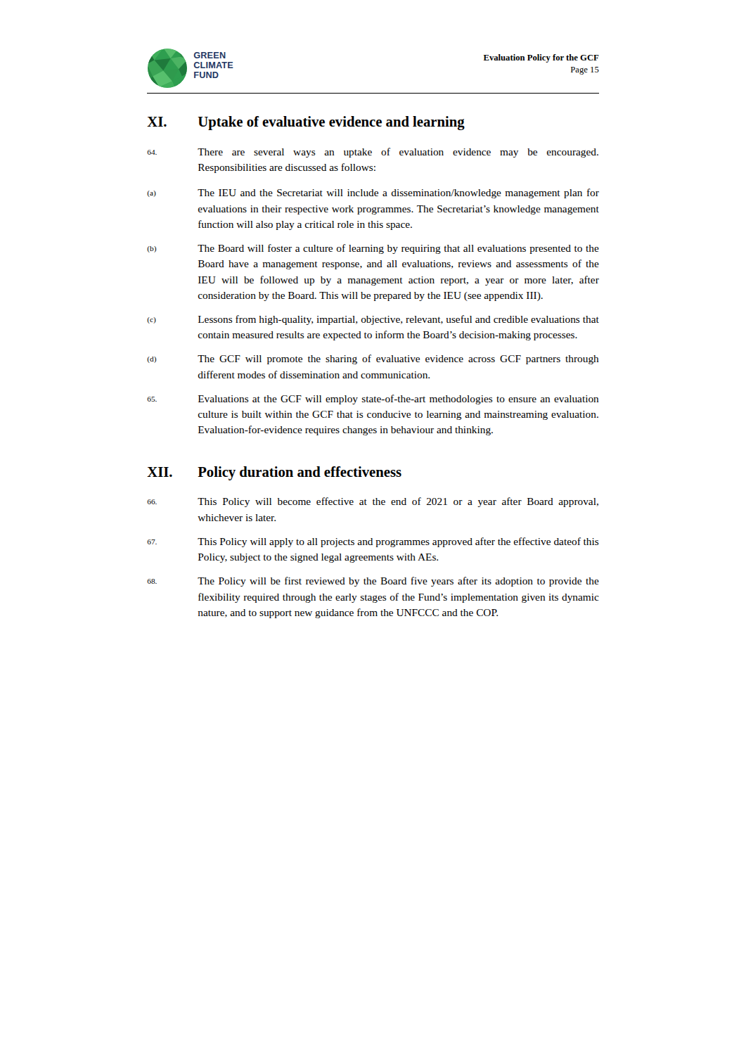GREEN
CLIMATE
FUND
Evaluation Policy for the GCF
Page 15
XI. Uptake of evaluative evidence and learning
64.
There are several ways an uptake of evaluation evidence may be encouraged. Responsibilities are discussed as follows:
(a)
The IEU and the Secretariat will include a dissemination/knowledge management plan for evaluations in their respective work programmes. The Secretariat’s knowledge management function will also play a critical role in this space.
(b)
The Board will foster a culture of learning by requiring that all evaluations presented to the Board have a management response, and all evaluations, reviews and assessments of the IEU will be followed up by a management action report, a year or more later, after consideration by the Board. This will be prepared by the IEU (see appendix III).
(c)
Lessons from high-quality, impartial, objective, relevant, useful and credible evaluations that contain measured results are expected to inform the Board’s decision-making processes.
(d)
The GCF will promote the sharing of evaluative evidence across GCF partners through different modes of dissemination and communication.
65.
Evaluations at the GCF will employ state-of-the-art methodologies to ensure an evaluation culture is built within the GCF that is conducive to learning and mainstreaming evaluation. Evaluation-for-evidence requires changes in behaviour and thinking.
XII. Policy duration and effectiveness
66.
This Policy will become effective at the end of 2021 or a year after Board approval, whichever is later.
67.
This Policy will apply to all projects and programmes approved after the effective dateof this Policy, subject to the signed legal agreements with AEs.
68.
The Policy will be first reviewed by the Board five years after its adoption to provide the flexibility required through the early stages of the Fund’s implementation given its dynamic nature, and to support new guidance from the UNFCCC and the COP.